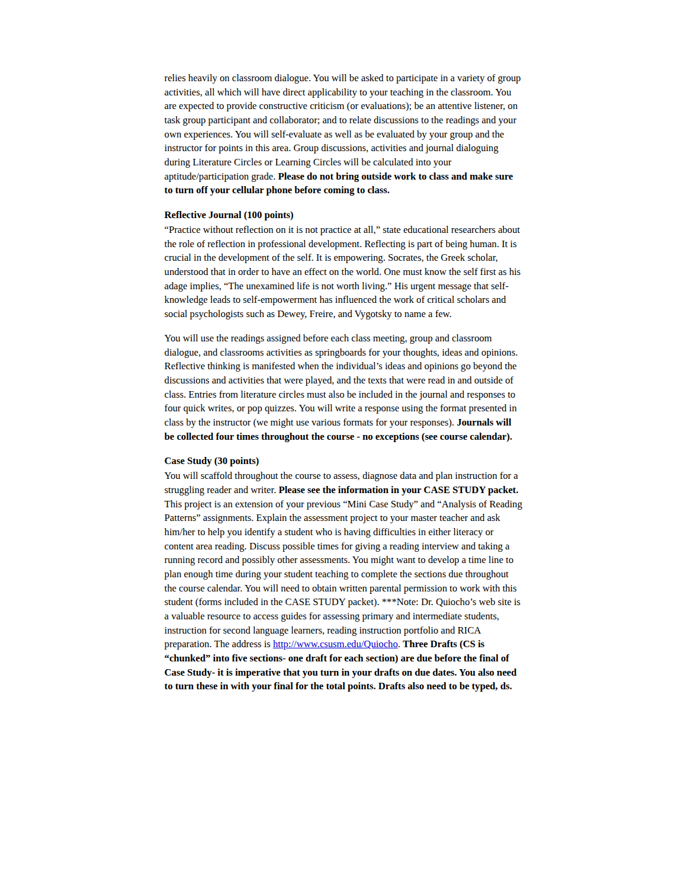relies heavily on classroom dialogue. You will be asked to participate in a variety of group activities, all which will have direct applicability to your teaching in the classroom. You are expected to provide constructive criticism (or evaluations); be an attentive listener, on task group participant and collaborator; and to relate discussions to the readings and your own experiences. You will self-evaluate as well as be evaluated by your group and the instructor for points in this area. Group discussions, activities and journal dialoguing during Literature Circles or Learning Circles will be calculated into your aptitude/participation grade. Please do not bring outside work to class and make sure to turn off your cellular phone before coming to class.
Reflective Journal (100 points)
“Practice without reflection on it is not practice at all,” state educational researchers about the role of reflection in professional development. Reflecting is part of being human. It is crucial in the development of the self. It is empowering. Socrates, the Greek scholar, understood that in order to have an effect on the world. One must know the self first as his adage implies, “The unexamined life is not worth living.” His urgent message that self-knowledge leads to self-empowerment has influenced the work of critical scholars and social psychologists such as Dewey, Freire, and Vygotsky to name a few.
You will use the readings assigned before each class meeting, group and classroom dialogue, and classrooms activities as springboards for your thoughts, ideas and opinions. Reflective thinking is manifested when the individual’s ideas and opinions go beyond the discussions and activities that were played, and the texts that were read in and outside of class. Entries from literature circles must also be included in the journal and responses to four quick writes, or pop quizzes. You will write a response using the format presented in class by the instructor (we might use various formats for your responses). Journals will be collected four times throughout the course - no exceptions (see course calendar).
Case Study (30 points)
You will scaffold throughout the course to assess, diagnose data and plan instruction for a struggling reader and writer. Please see the information in your CASE STUDY packet. This project is an extension of your previous “Mini Case Study” and “Analysis of Reading Patterns” assignments. Explain the assessment project to your master teacher and ask him/her to help you identify a student who is having difficulties in either literacy or content area reading. Discuss possible times for giving a reading interview and taking a running record and possibly other assessments. You might want to develop a time line to plan enough time during your student teaching to complete the sections due throughout the course calendar. You will need to obtain written parental permission to work with this student (forms included in the CASE STUDY packet). ***Note: Dr. Quiocho’s web site is a valuable resource to access guides for assessing primary and intermediate students, instruction for second language learners, reading instruction portfolio and RICA preparation. The address is http://www.csusm.edu/Quiocho. Three Drafts (CS is “chunked” into five sections- one draft for each section) are due before the final of Case Study- it is imperative that you turn in your drafts on due dates. You also need to turn these in with your final for the total points. Drafts also need to be typed, ds.